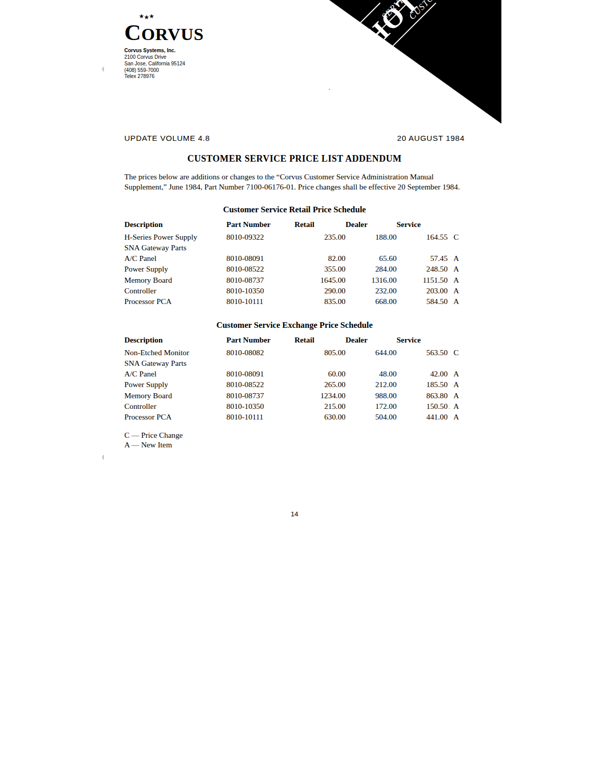★★★CORVUS
Corvus Systems, Inc.
2100 Corvus Drive
San Jose, California 95124
(408) 559-7000
Telex 278976
HOT
SERVICE
CUSTOMER
.
UPDATE VOLUME 4.8 20 AUGUST 1984
CUSTOMER SERVICE PRICE LIST ADDENDUM
The prices below are additions or changes to the “Corvus Customer Service Administration Manual Supplement,” June 1984, Part Number 7100-06176-01. Price changes shall be effective 20 September 1984.
Customer Service Retail Price Schedule
| Description | Part Number | Retail | Dealer | Service | |
| --- | --- | --- | --- | --- | --- |
| H-Series Power Supply | 8010-09322 | 235.00 | 188.00 | 164.55 | C |
| SNA Gateway Parts | | | | | |
| A/C Panel | 8010-08091 | 82.00 | 65.60 | 57.45 | A |
| Power Supply | 8010-08522 | 355.00 | 284.00 | 248.50 | A |
| Memory Board | 8010-08737 | 1645.00 | 1316.00 | 1151.50 | A |
| Controller | 8010-10350 | 290.00 | 232.00 | 203.00 | A |
| Processor PCA | 8010-10111 | 835.00 | 668.00 | 584.50 | A |
Customer Service Exchange Price Schedule
| Description | Part Number | Retail | Dealer | Service | |
| --- | --- | --- | --- | --- | --- |
| Non-Etched Monitor | 8010-08082 | 805.00 | 644.00 | 563.50 | C |
| SNA Gateway Parts | | | | | |
| A/C Panel | 8010-08091 | 60.00 | 48.00 | 42.00 | A |
| Power Supply | 8010-08522 | 265.00 | 212.00 | 185.50 | A |
| Memory Board | 8010-08737 | 1234.00 | 988.00 | 863.80 | A |
| Controller | 8010-10350 | 215.00 | 172.00 | 150.50 | A |
| Processor PCA | 8010-10111 | 630.00 | 504.00 | 441.00 | A |
C — Price Change
A — New Item
.
(
(
14